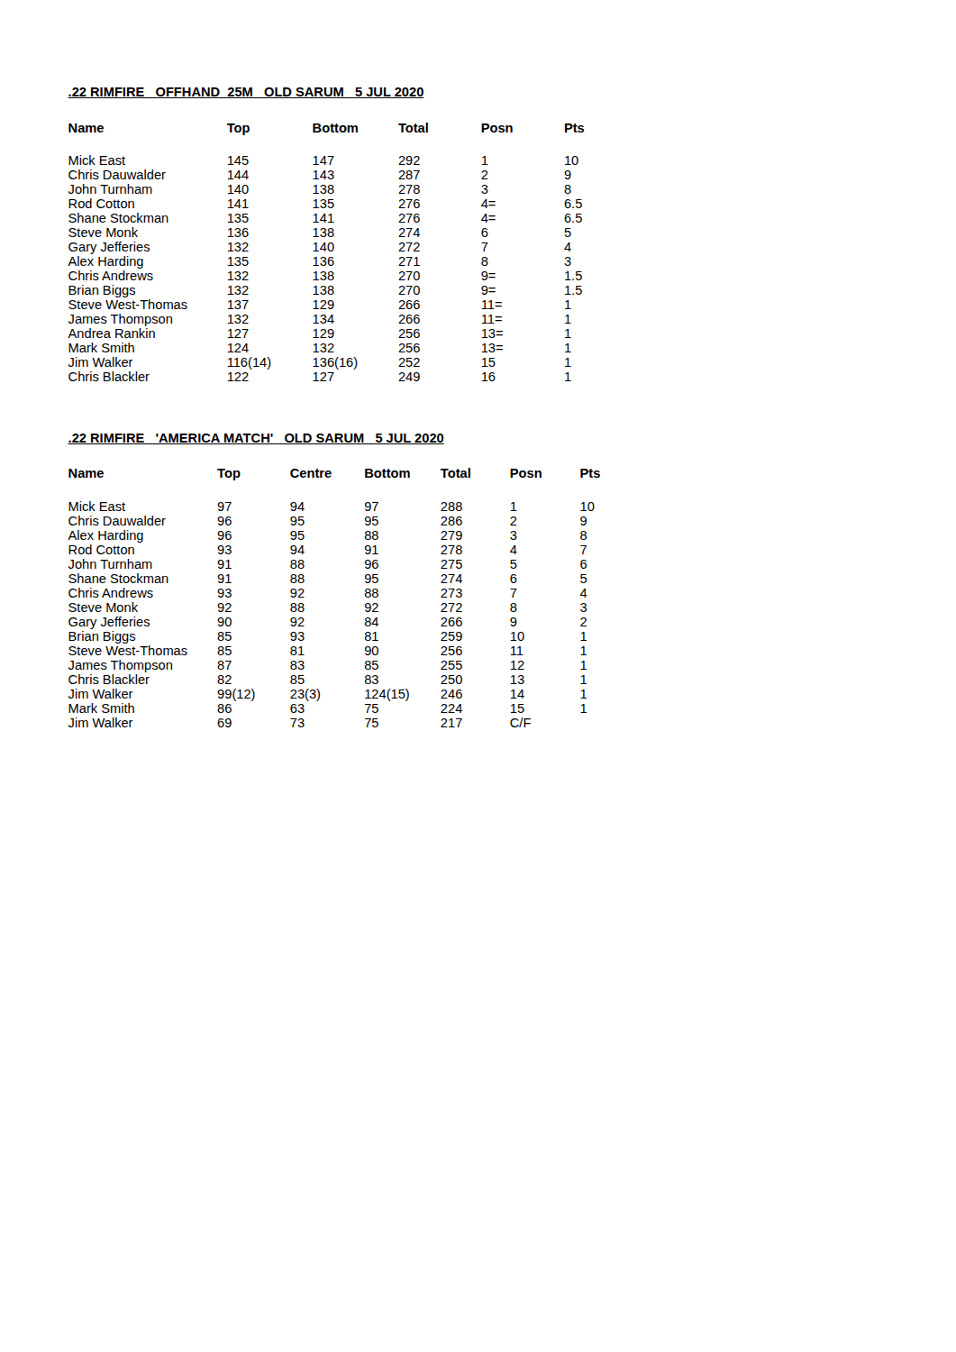.22 RIMFIRE OFFHAND 25M OLD SARUM 5 JUL 2020
| Name | Top | Bottom | Total | Posn | Pts |
| --- | --- | --- | --- | --- | --- |
| Mick East | 145 | 147 | 292 | 1 | 10 |
| Chris Dauwalder | 144 | 143 | 287 | 2 | 9 |
| John Turnham | 140 | 138 | 278 | 3 | 8 |
| Rod Cotton | 141 | 135 | 276 | 4= | 6.5 |
| Shane Stockman | 135 | 141 | 276 | 4= | 6.5 |
| Steve Monk | 136 | 138 | 274 | 6 | 5 |
| Gary Jefferies | 132 | 140 | 272 | 7 | 4 |
| Alex Harding | 135 | 136 | 271 | 8 | 3 |
| Chris Andrews | 132 | 138 | 270 | 9= | 1.5 |
| Brian Biggs | 132 | 138 | 270 | 9= | 1.5 |
| Steve West-Thomas | 137 | 129 | 266 | 11= | 1 |
| James Thompson | 132 | 134 | 266 | 11= | 1 |
| Andrea Rankin | 127 | 129 | 256 | 13= | 1 |
| Mark Smith | 124 | 132 | 256 | 13= | 1 |
| Jim Walker | 116(14) | 136(16) | 252 | 15 | 1 |
| Chris Blackler | 122 | 127 | 249 | 16 | 1 |
.22 RIMFIRE 'AMERICA MATCH' OLD SARUM 5 JUL 2020
| Name | Top | Centre | Bottom | Total | Posn | Pts |
| --- | --- | --- | --- | --- | --- | --- |
| Mick East | 97 | 94 | 97 | 288 | 1 | 10 |
| Chris Dauwalder | 96 | 95 | 95 | 286 | 2 | 9 |
| Alex Harding | 96 | 95 | 88 | 279 | 3 | 8 |
| Rod Cotton | 93 | 94 | 91 | 278 | 4 | 7 |
| John Turnham | 91 | 88 | 96 | 275 | 5 | 6 |
| Shane Stockman | 91 | 88 | 95 | 274 | 6 | 5 |
| Chris Andrews | 93 | 92 | 88 | 273 | 7 | 4 |
| Steve Monk | 92 | 88 | 92 | 272 | 8 | 3 |
| Gary Jefferies | 90 | 92 | 84 | 266 | 9 | 2 |
| Brian Biggs | 85 | 93 | 81 | 259 | 10 | 1 |
| Steve West-Thomas | 85 | 81 | 90 | 256 | 11 | 1 |
| James Thompson | 87 | 83 | 85 | 255 | 12 | 1 |
| Chris Blackler | 82 | 85 | 83 | 250 | 13 | 1 |
| Jim Walker | 99(12) | 23(3) | 124(15) | 246 | 14 | 1 |
| Mark Smith | 86 | 63 | 75 | 224 | 15 | 1 |
| Jim Walker | 69 | 73 | 75 | 217 | C/F | |